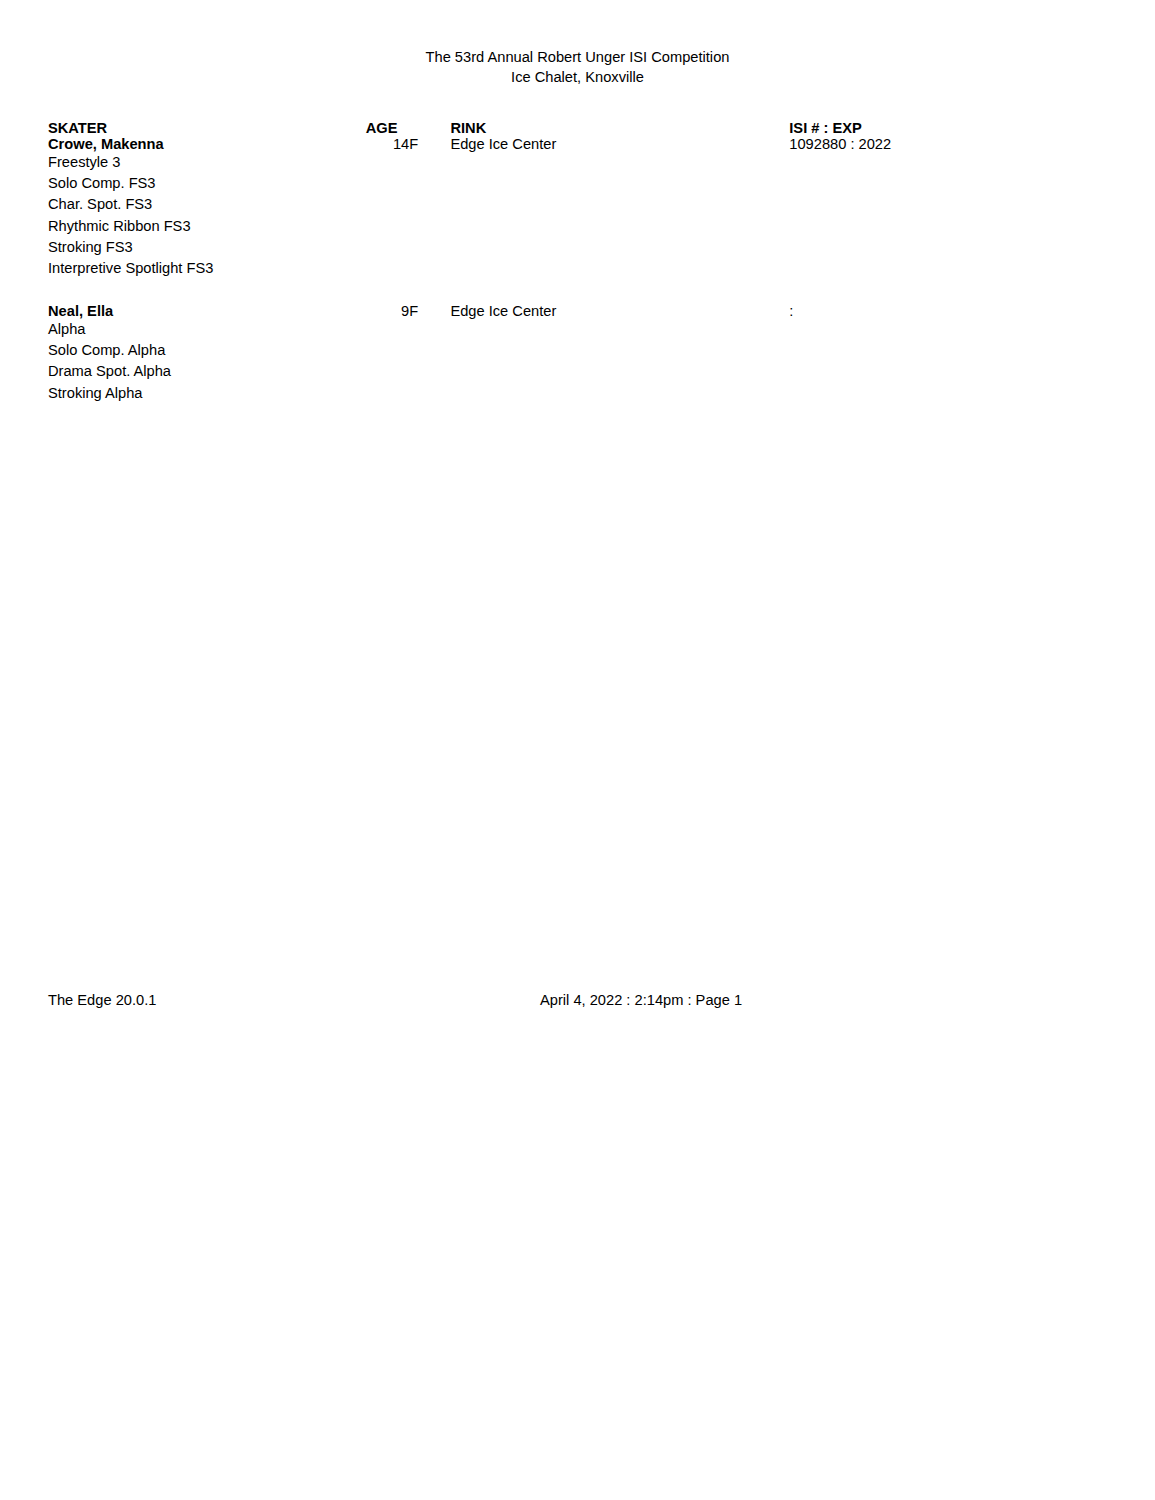The 53rd Annual Robert Unger ISI Competition
Ice Chalet, Knoxville
| SKATER | AGE | RINK | ISI # : EXP |
| --- | --- | --- | --- |
| Crowe, Makenna | 14F | Edge Ice Center | 1092880 : 2022 |
| Freestyle 3 Solo Comp. FS3 Char. Spot. FS3 Rhythmic Ribbon FS3 Stroking FS3 Interpretive Spotlight FS3 |
| Neal, Ella | 9F | Edge Ice Center | : |
| Alpha Solo Comp. Alpha Drama Spot. Alpha Stroking Alpha |
The Edge 20.0.1
April 4, 2022 : 2:14pm : Page 1